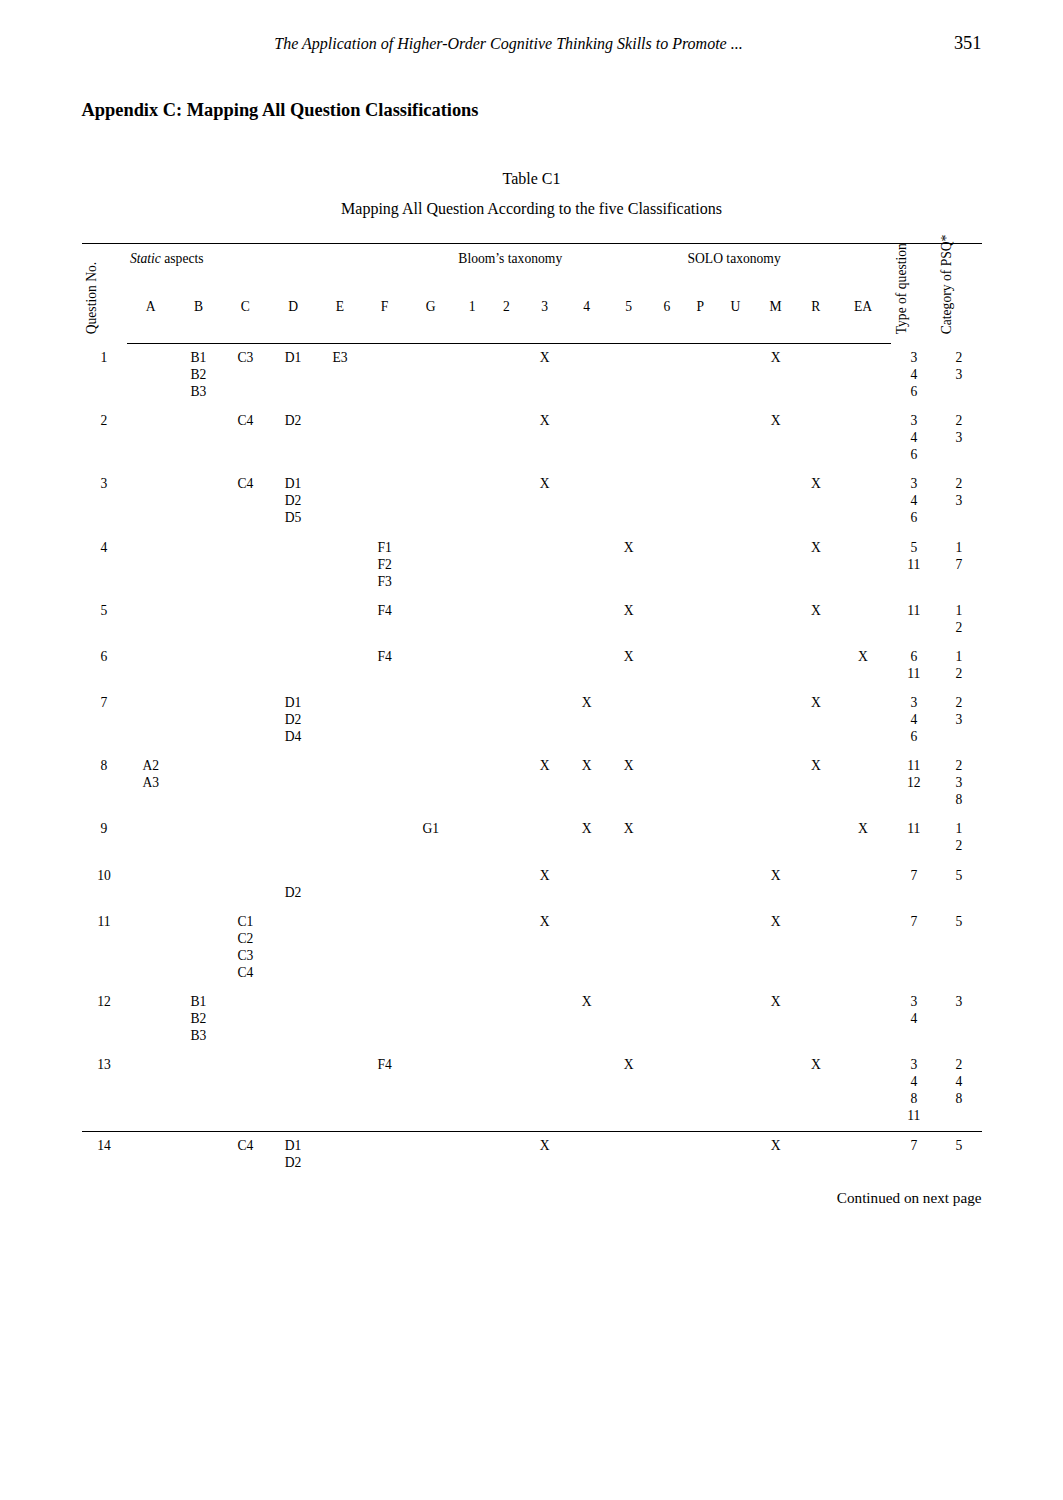The Application of Higher-Order Cognitive Thinking Skills to Promote ... 351
Appendix C: Mapping All Question Classifications
Table C1 Mapping All Question According to the five Classifications
| Question No. | Static aspects | Bloom’s taxonomy | SOLO taxonomy | Type of question | Category of PSQ* |
| --- | --- | --- | --- | --- | --- |
| A | B | C | D | E | F | G | 1 | 2 | 3 | 4 | 5 | 6 | P | U | M | R | EA |
| 1 | | B1 B2 B3 | C3 | D1 | E3 | | | | | X | | | | | | X | | | 3 4 6 | 2 3 |
| 2 | | | C4 | D2 | | | | | | X | | | | | | X | | | 3 4 6 | 2 3 |
| 3 | | | C4 | D1 D2 D5 | | | | | | X | | | | | | | X | | 3 4 6 | 2 3 |
| 4 | | | | | | F1 F2 F3 | | | | | | X | | | | | X | | 5 11 | 1 7 |
| 5 | | | | | | F4 | | | | | | X | | | | | X | | 11 | 1 2 |
| 6 | | | | | | F4 | | | | | | X | | | | | | X | 6 11 | 1 2 |
| 7 | | | | D1 D2 D4 | | | | | | | X | | | | | | X | | 3 4 6 | 2 3 |
| 8 | A2 A3 | | | | | | | | | X | X | X | | | | | X | | 11 12 | 2 3 8 |
| 9 | | | | | | | G1 | | | | X | X | | | | | | X | 11 | 1 2 |
| 10 | | | | D2 | | | | | | X | | | | | | X | | | 7 | 5 |
| 11 | | | C1 C2 C3 C4 | | | | | | | X | | | | | | X | | | 7 | 5 |
| 12 | | B1 B2 B3 | | | | | | | | | X | | | | | X | | | 3 4 | 3 |
| 13 | | | | | | F4 | | | | | | X | | | | | X | | 3 4 8 11 | 2 4 8 |
| 14 | | | C4 | D1 D2 | | | | | | X | | | | | | X | | | 7 | 5 |
Continued on next page